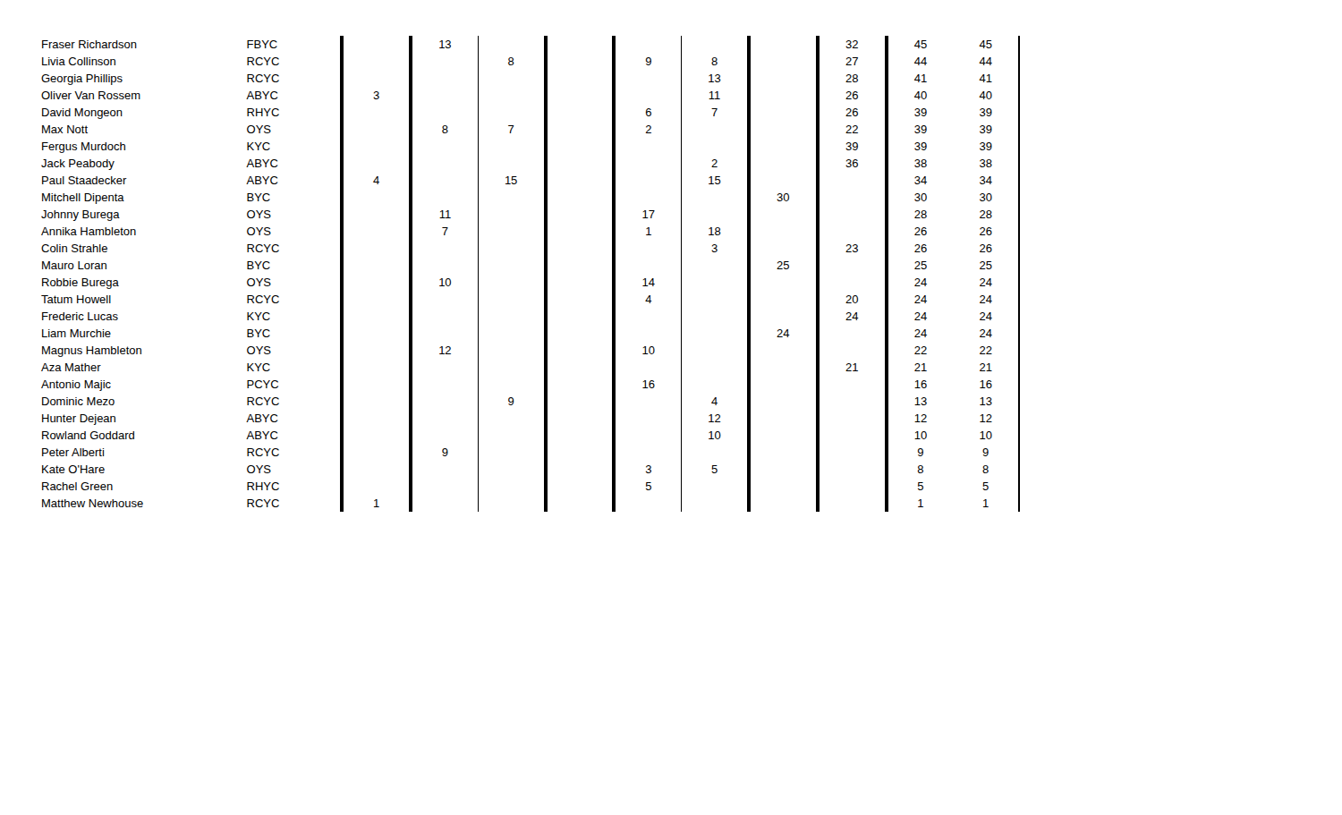| Fraser Richardson | FBYC | | 13 | | | | | | 32 | 45 | 45 |
| Livia Collinson | RCYC | | | 8 | | 9 | 8 | | 27 | 44 | 44 |
| Georgia Phillips | RCYC | | | | | | 13 | | 28 | 41 | 41 |
| Oliver Van Rossem | ABYC | 3 | | | | | 11 | | 26 | 40 | 40 |
| David Mongeon | RHYC | | | | | 6 | 7 | | 26 | 39 | 39 |
| Max Nott | OYS | | 8 | 7 | | 2 | | | 22 | 39 | 39 |
| Fergus Murdoch | KYC | | | | | | | | 39 | 39 | 39 |
| Jack Peabody | ABYC | | | | | | 2 | | 36 | 38 | 38 |
| Paul Staadecker | ABYC | 4 | | 15 | | | 15 | | | 34 | 34 |
| Mitchell Dipenta | BYC | | | | | | | 30 | | 30 | 30 |
| Johnny Burega | OYS | | 11 | | | 17 | | | | 28 | 28 |
| Annika Hambleton | OYS | | 7 | | | 1 | 18 | | | 26 | 26 |
| Colin Strahle | RCYC | | | | | | 3 | | 23 | 26 | 26 |
| Mauro Loran | BYC | | | | | | | 25 | | 25 | 25 |
| Robbie Burega | OYS | | 10 | | | 14 | | | | 24 | 24 |
| Tatum Howell | RCYC | | | | | 4 | | | 20 | 24 | 24 |
| Frederic Lucas | KYC | | | | | | | | 24 | 24 | 24 |
| Liam Murchie | BYC | | | | | | | 24 | | 24 | 24 |
| Magnus Hambleton | OYS | | 12 | | | 10 | | | | 22 | 22 |
| Aza Mather | KYC | | | | | | | | 21 | 21 | 21 |
| Antonio Majic | PCYC | | | | | 16 | | | | 16 | 16 |
| Dominic Mezo | RCYC | | | 9 | | | 4 | | | 13 | 13 |
| Hunter Dejean | ABYC | | | | | | 12 | | | 12 | 12 |
| Rowland Goddard | ABYC | | | | | | 10 | | | 10 | 10 |
| Peter Alberti | RCYC | | 9 | | | | | | | 9 | 9 |
| Kate O'Hare | OYS | | | | | 3 | 5 | | | 8 | 8 |
| Rachel Green | RHYC | | | | | 5 | | | | 5 | 5 |
| Matthew Newhouse | RCYC | 1 | | | | | | | | 1 | 1 |